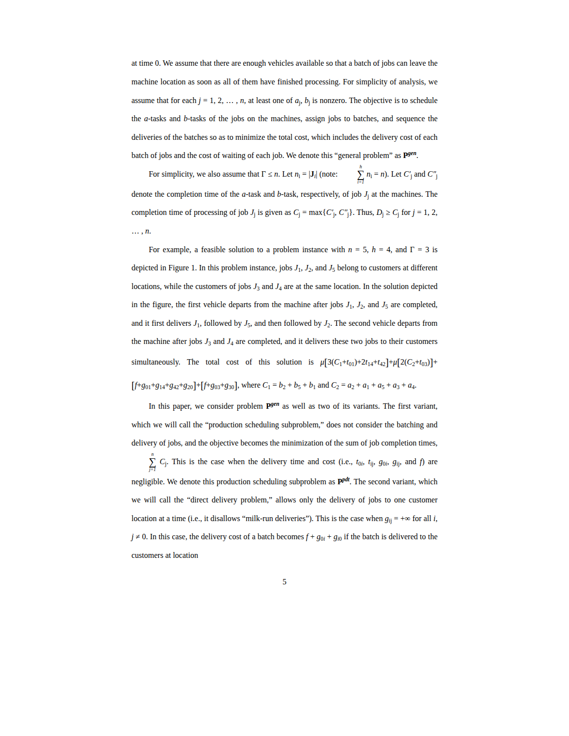at time 0. We assume that there are enough vehicles available so that a batch of jobs can leave the machine location as soon as all of them have finished processing. For simplicity of analysis, we assume that for each j = 1, 2, … , n, at least one of aj, bj is nonzero. The objective is to schedule the a-tasks and b-tasks of the jobs on the machines, assign jobs to batches, and sequence the deliveries of the batches so as to minimize the total cost, which includes the delivery cost of each batch of jobs and the cost of waiting of each job. We denote this “general problem” as Pgen.
For simplicity, we also assume that Γ ≤ n. Let ni = |Ji| (note: h∑i=1 ni = n). Let C′j and C″j denote the completion time of the a-task and b-task, respectively, of job Jj at the machines. The completion time of processing of job Jj is given as Cj = max{C′j, C″j}. Thus, Dj ≥ Cj for j = 1, 2, … , n.
For example, a feasible solution to a problem instance with n = 5, h = 4, and Γ = 3 is depicted in Figure 1. In this problem instance, jobs J1, J2, and J5 belong to customers at different locations, while the customers of jobs J3 and J4 are at the same location. In the solution depicted in the figure, the first vehicle departs from the machine after jobs J1, J2, and J5 are completed, and it first delivers J1, followed by J5, and then followed by J2. The second vehicle departs from the machine after jobs J3 and J4 are completed, and it delivers these two jobs to their customers simultaneously. The total cost of this solution is μ[3(C1+t01)+2t14+t42]+μ[2(C2+t03)]+[f+g01+g14+g42+g20]+[f+g03+g30], where C1 = b2 + b5 + b1 and C2 = a2 + a1 + a5 + a3 + a4.
In this paper, we consider problem Pgen as well as two of its variants. The first variant, which we will call the “production scheduling subproblem,” does not consider the batching and delivery of jobs, and the objective becomes the minimization of the sum of job completion times, n∑j=1 Cj. This is the case when the delivery time and cost (i.e., t0i, tij, g0i, gij, and f) are negligible. We denote this production scheduling subproblem as Ppdt. The second variant, which we will call the “direct delivery problem,” allows only the delivery of jobs to one customer location at a time (i.e., it disallows “milk-run deliveries”). This is the case when gij = +∞ for all i, j ≠ 0. In this case, the delivery cost of a batch becomes f + g0i + gi0 if the batch is delivered to the customers at location
5